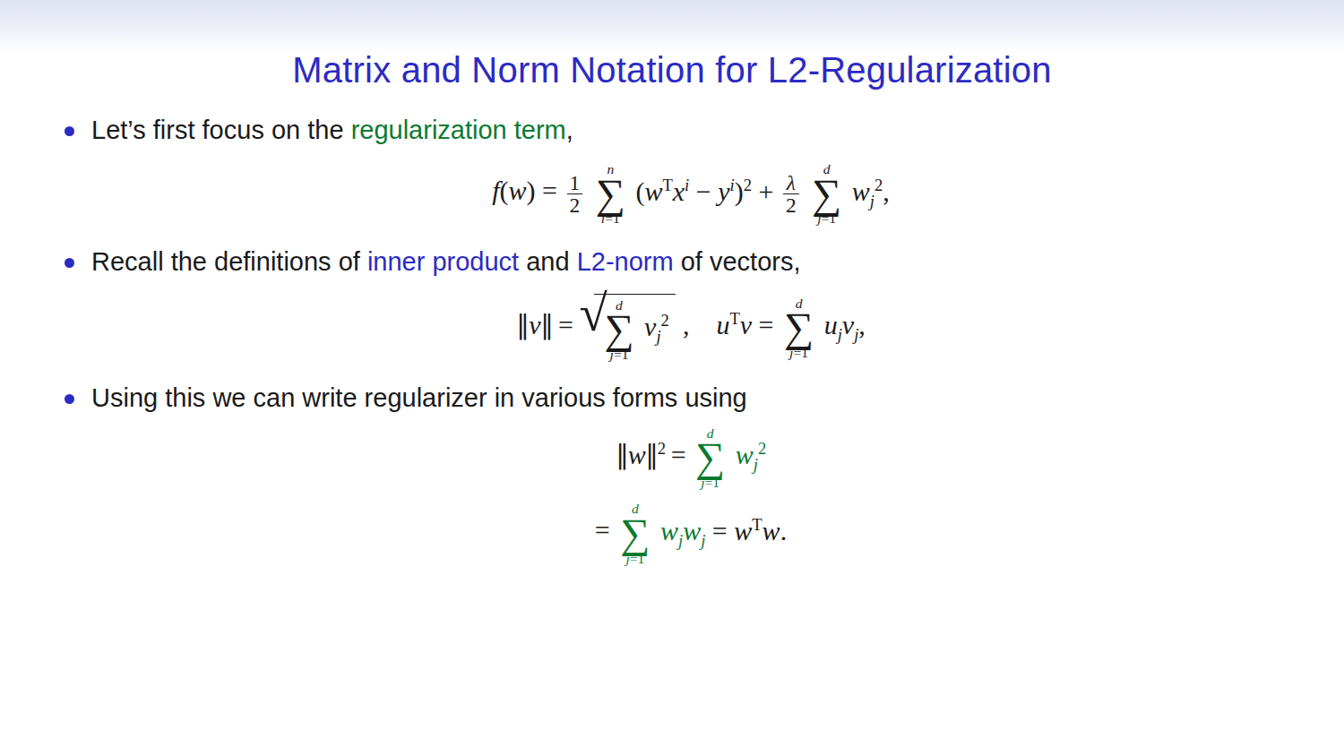Matrix and Norm Notation for L2-Regularization
Let’s first focus on the regularization term,
f(w) = 12 n∑i=1 (wTxi − yi)2 + λ 2 d∑j=1 wj2,
Recall the definitions of inner product and L2-norm of vectors,
∥v∥ = d∑j=1 vj2 , uTv = d∑j=1 ujvj,
Using this we can write regularizer in various forms using
∥w∥2 = d∑j=1 wj2
= d∑j=1 wjwj = wTw.